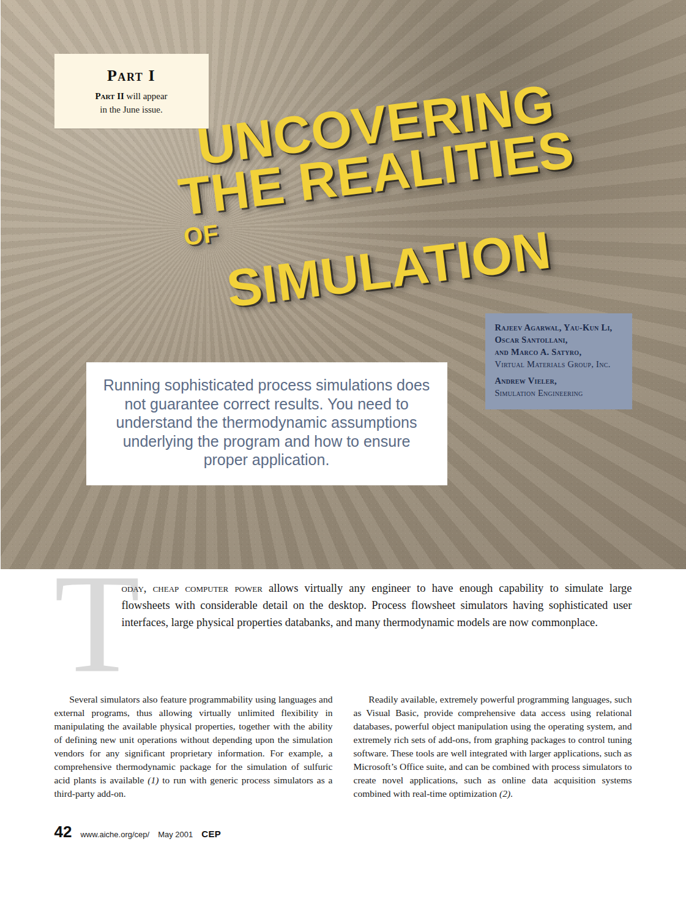Part I
Part II will appear
in the June issue.
UNCOVERING THE REALITIES OF SIMULATION
Rajeev Agarwal, Yau-Kun Li,
Oscar Santollani,
and Marco A. Satyro,
Virtual Materials Group, Inc.
Andrew Vieler,
Simulation Engineering
Running sophisticated process simulations does not guarantee correct results. You need to understand the thermodynamic assumptions underlying the program and how to ensure proper application.
T
oday, cheap computer power allows virtually any engineer to have enough capability to simulate large flowsheets with considerable detail on the desktop. Process flowsheet simulators having sophisticated user interfaces, large physical properties databanks, and many thermodynamic models are now commonplace.
Several simulators also feature programmability using languages and external programs, thus allowing virtually unlimited flexibility in manipulating the available physical properties, together with the ability of defining new unit operations without depending upon the simulation vendors for any significant proprietary information. For example, a comprehensive thermodynamic package for the simulation of sulfuric acid plants is available (1) to run with generic process simulators as a third-party add-on.
Readily available, extremely powerful programming languages, such as Visual Basic, provide comprehensive data access using relational databases, powerful object manipulation using the operating system, and extremely rich sets of add-ons, from graphing packages to control tuning software. These tools are well integrated with larger applications, such as Microsoft’s Office suite, and can be combined with process simulators to create novel applications, such as online data acquisition systems combined with real-time optimization (2).
42 www.aiche.org/cep/ May 2001 CEP